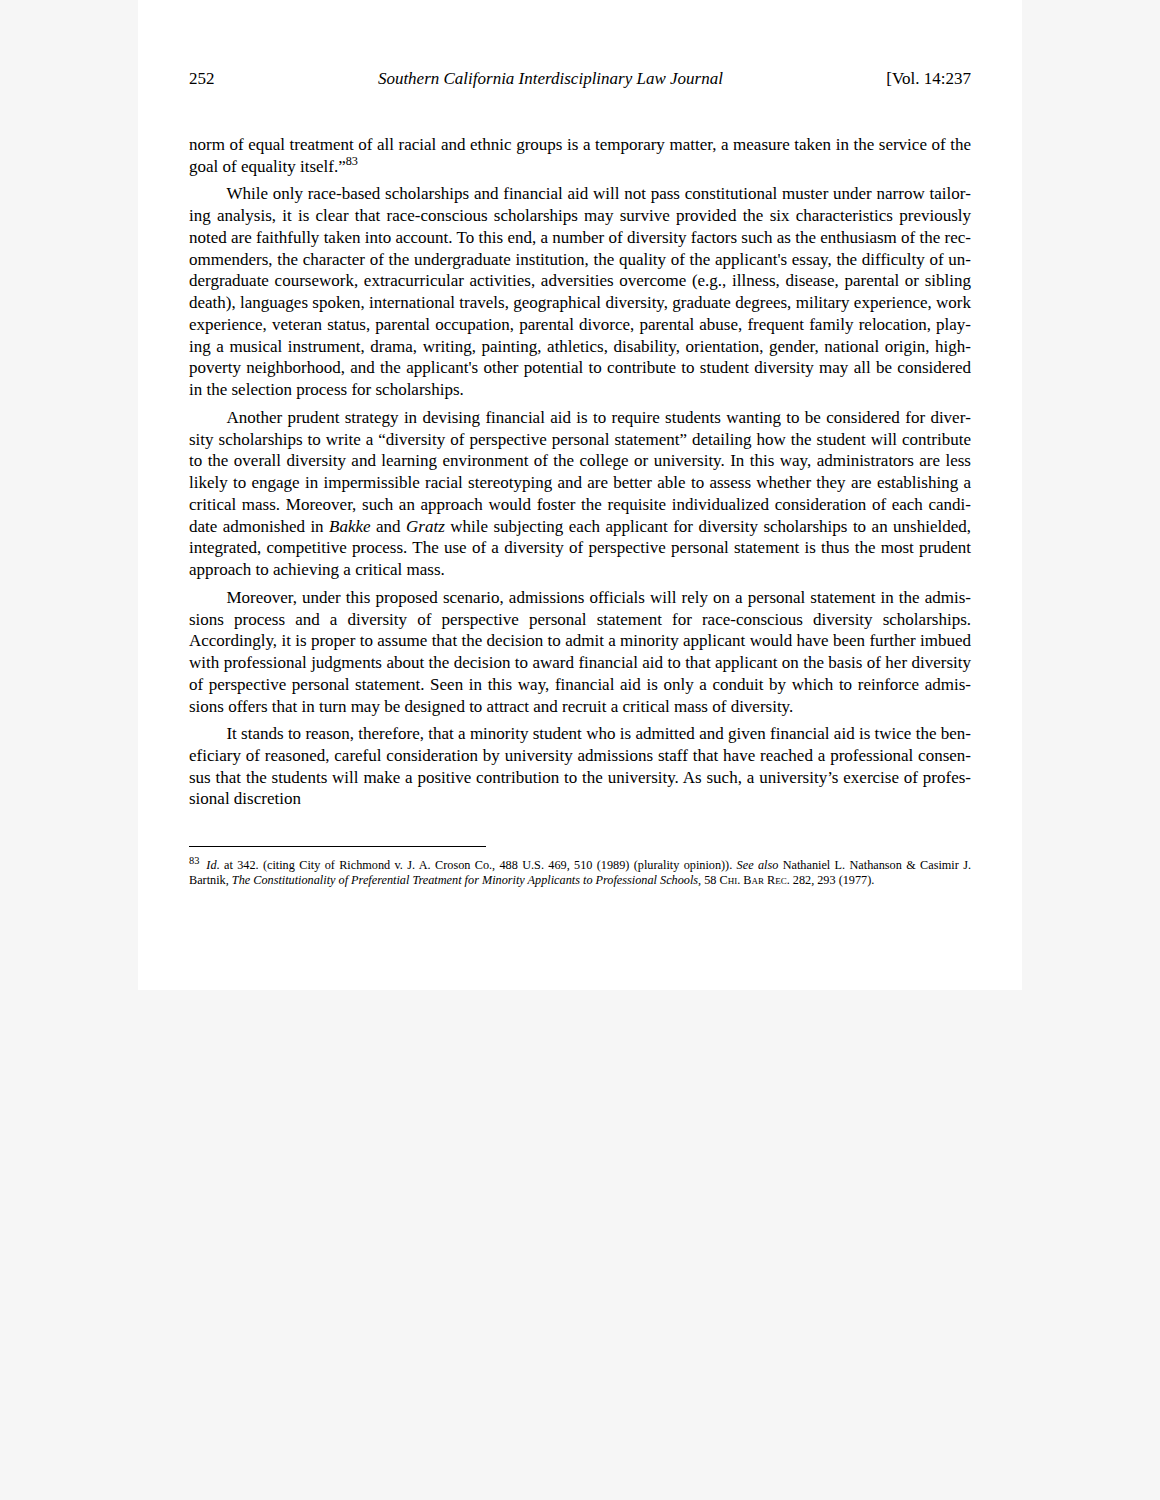252 Southern California Interdisciplinary Law Journal [Vol. 14:237
norm of equal treatment of all racial and ethnic groups is a temporary matter, a measure taken in the service of the goal of equality itself.”83
While only race-based scholarships and financial aid will not pass constitutional muster under narrow tailoring analysis, it is clear that race-conscious scholarships may survive provided the six characteristics previously noted are faithfully taken into account. To this end, a number of diversity factors such as the enthusiasm of the recommenders, the character of the undergraduate institution, the quality of the applicant's essay, the difficulty of undergraduate coursework, extracurricular activities, adversities overcome (e.g., illness, disease, parental or sibling death), languages spoken, international travels, geographical diversity, graduate degrees, military experience, work experience, veteran status, parental occupation, parental divorce, parental abuse, frequent family relocation, playing a musical instrument, drama, writing, painting, athletics, disability, orientation, gender, national origin, high-poverty neighborhood, and the applicant's other potential to contribute to student diversity may all be considered in the selection process for scholarships.
Another prudent strategy in devising financial aid is to require students wanting to be considered for diversity scholarships to write a “diversity of perspective personal statement” detailing how the student will contribute to the overall diversity and learning environment of the college or university. In this way, administrators are less likely to engage in impermissible racial stereotyping and are better able to assess whether they are establishing a critical mass. Moreover, such an approach would foster the requisite individualized consideration of each candidate admonished in Bakke and Gratz while subjecting each applicant for diversity scholarships to an unshielded, integrated, competitive process. The use of a diversity of perspective personal statement is thus the most prudent approach to achieving a critical mass.
Moreover, under this proposed scenario, admissions officials will rely on a personal statement in the admissions process and a diversity of perspective personal statement for race-conscious diversity scholarships. Accordingly, it is proper to assume that the decision to admit a minority applicant would have been further imbued with professional judgments about the decision to award financial aid to that applicant on the basis of her diversity of perspective personal statement. Seen in this way, financial aid is only a conduit by which to reinforce admissions offers that in turn may be designed to attract and recruit a critical mass of diversity.
It stands to reason, therefore, that a minority student who is admitted and given financial aid is twice the beneficiary of reasoned, careful consideration by university admissions staff that have reached a professional consensus that the students will make a positive contribution to the university. As such, a university’s exercise of professional discretion
83 Id. at 342. (citing City of Richmond v. J. A. Croson Co., 488 U.S. 469, 510 (1989) (plurality opinion)). See also Nathaniel L. Nathanson & Casimir J. Bartnik, The Constitutionality of Preferential Treatment for Minority Applicants to Professional Schools, 58 Chi. Bar Rec. 282, 293 (1977).